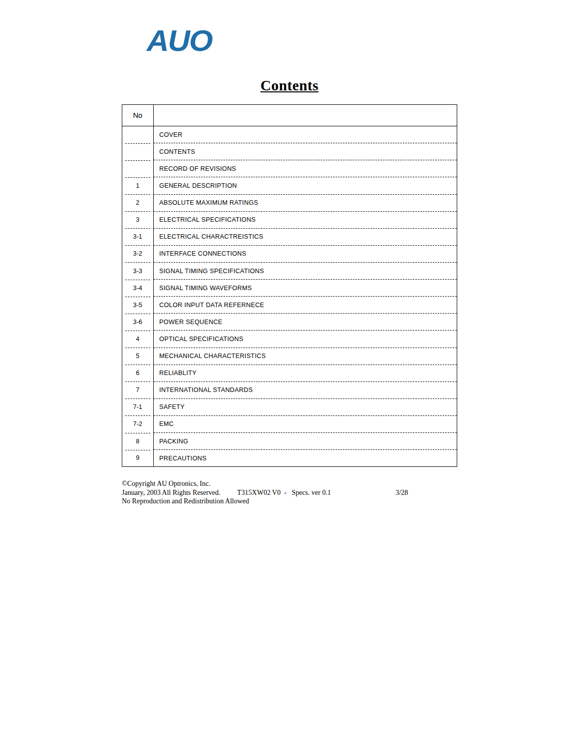AUO
Contents
| No | |
| --- | --- |
| | COVER |
| | CONTENTS |
| | RECORD OF REVISIONS |
| 1 | GENERAL DESCRIPTION |
| 2 | ABSOLUTE MAXIMUM RATINGS |
| 3 | ELECTRICAL SPECIFICATIONS |
| 3-1 | ELECTRICAL CHARACTREISTICS |
| 3-2 | INTERFACE CONNECTIONS |
| 3-3 | SIGNAL TIMING SPECIFICATIONS |
| 3-4 | SIGNAL TIMING WAVEFORMS |
| 3-5 | COLOR INPUT DATA REFERNECE |
| 3-6 | POWER SEQUENCE |
| 4 | OPTICAL SPECIFICATIONS |
| 5 | MECHANICAL CHARACTERISTICS |
| 6 | RELIABLITY |
| 7 | INTERNATIONAL STANDARDS |
| 7-1 | SAFETY |
| 7-2 | EMC |
| 8 | PACKING |
| 9 | PRECAUTIONS |
©Copyright AU Optronics, Inc. January, 2003 All Rights Reserved.T315XW02 V0 - Specs. ver 0.13/28 No Reproduction and Redistribution Allowed